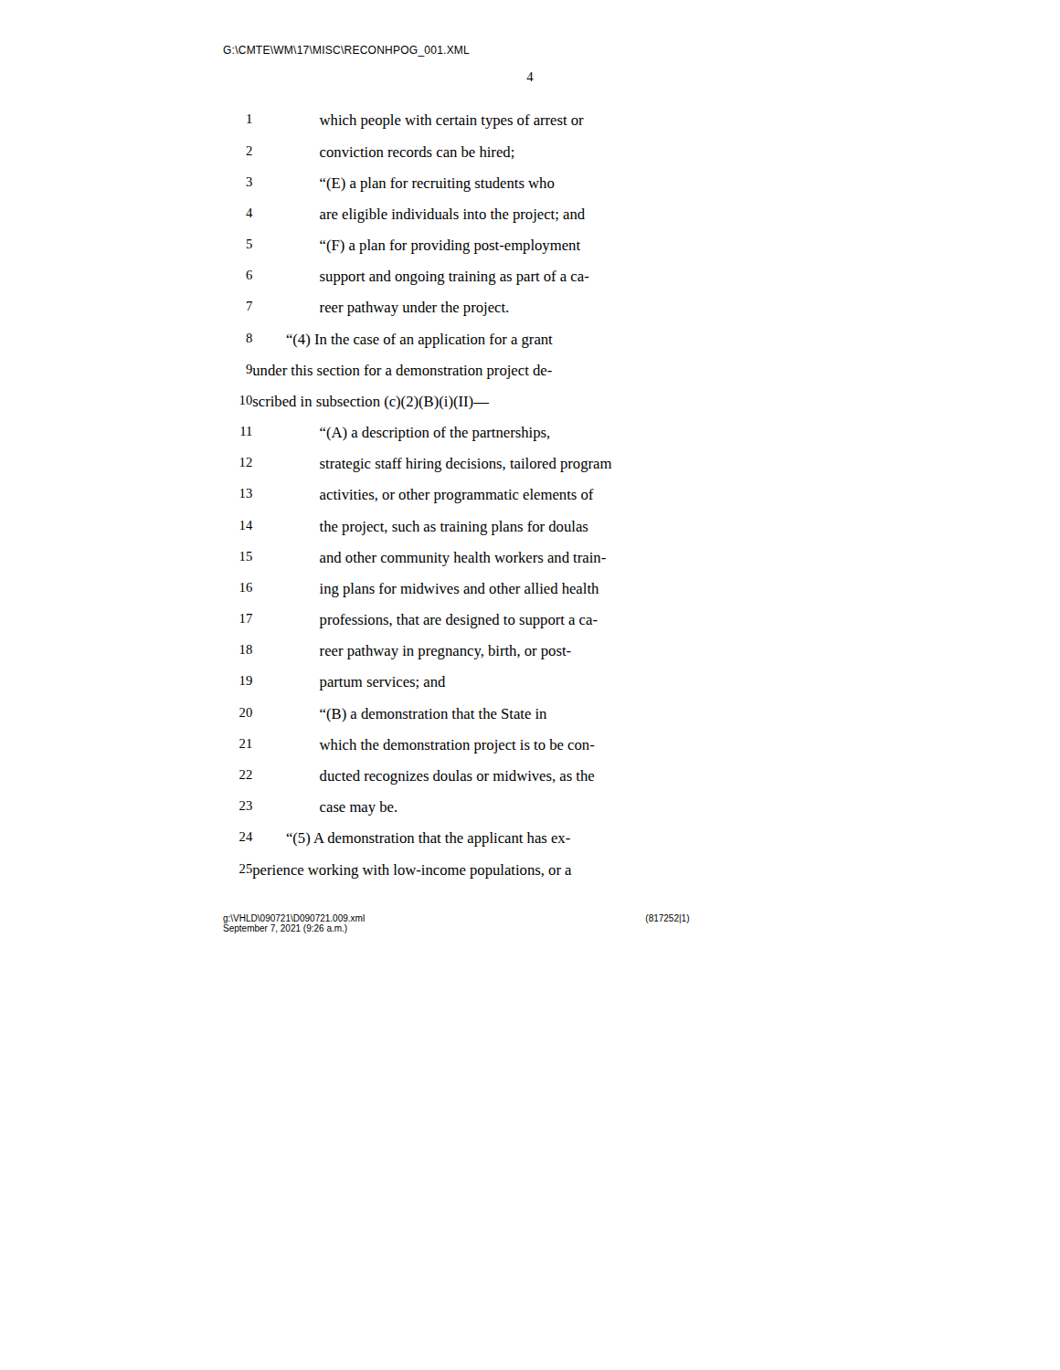G:\CMTE\WM\17\MISC\RECONHPOG_001.XML
4
| 1 | which people with certain types of arrest or |
| 2 | conviction records can be hired; |
| 3 | “(E) a plan for recruiting students who |
| 4 | are eligible individuals into the project; and |
| 5 | “(F) a plan for providing post-employment |
| 6 | support and ongoing training as part of a ca- |
| 7 | reer pathway under the project. |
| 8 | “(4) In the case of an application for a grant |
| 9 | under this section for a demonstration project de- |
| 10 | scribed in subsection (c)(2)(B)(i)(II)— |
| 11 | “(A) a description of the partnerships, |
| 12 | strategic staff hiring decisions, tailored program |
| 13 | activities, or other programmatic elements of |
| 14 | the project, such as training plans for doulas |
| 15 | and other community health workers and train- |
| 16 | ing plans for midwives and other allied health |
| 17 | professions, that are designed to support a ca- |
| 18 | reer pathway in pregnancy, birth, or post- |
| 19 | partum services; and |
| 20 | “(B) a demonstration that the State in |
| 21 | which the demonstration project is to be con- |
| 22 | ducted recognizes doulas or midwives, as the |
| 23 | case may be. |
| 24 | “(5) A demonstration that the applicant has ex- |
| 25 | perience working with low-income populations, or a |
g:\VHLD\090721\D090721.009.xml (817252|1)
September 7, 2021 (9:26 a.m.)